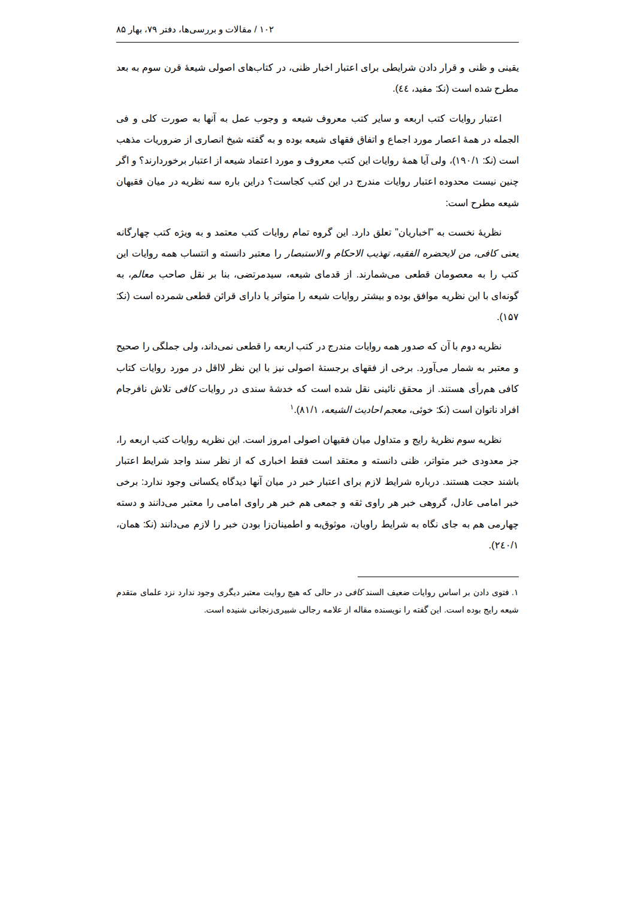۱۰۲ / مقالات و بررسی‌ها، دفتر ۷۹، بهار ۸۵
یقینی و ظنی و قرار دادن شرایطی برای اعتبار اخبار ظنی، در کتاب‌های اصولی شیعهٔ قرن سوم به بعد مطرح شده است (نک‍: مفید، ٤٤).
اعتبار روایات کتب اربعه و سایر کتب معروف شیعه و وجوب عمل به آنها به صورت کلی و فی الجمله در همهٔ اعصار مورد اجماع و اتفاق فقهای شیعه بوده و به گفته شیخ انصاری از ضروریات مذهب است (نک‍: ۱۹۰/۱)، ولی آیا همهٔ روایات این کتب معروف و مورد اعتماد شیعه از اعتبار برخوردارند؟ و اگر چنین نیست محدوده اعتبار روایات مندرج در این کتب کجاست؟ دراین باره سه نظریه در میان فقیهان شیعه مطرح است:
نظریهٔ نخست به "اخباریان" تعلق دارد. این گروه تمام روایات کتب معتمد و به ویژه کتب چهارگانه یعنی کافی، من لایحضره الفقیه، تهذیب الاحکام و الاستبصار را معتبر دانسته و انتساب همه روایات این کتب را به معصومان قطعی می‌شمارند. از قدمای شیعه، سیدمرتضی، بنا بر نقل صاحب معالم، به گونه‌ای با این نظریه موافق بوده و بیشتر روایات شیعه را متواتر یا دارای قرائن قطعی شمرده است (نک‍: ۱۵۷).
نظریه دوم با آن که صدور همه روایات مندرج در کتب اربعه را قطعی نمی‌داند، ولی جملگی را صحیح و معتبر به شمار می‌آورد. برخی از فقهای برجستهٔ اصولی نیز با این نظر لااقل در مورد روایات کتاب کافی هم‌رأی هستند. از محقق نائینی نقل شده است که خدشهٔ سندی در روایات کافی تلاش نافرجام افراد ناتوان است (نک‍: خوئی، معجم احادیث الشیعه، ۸۱/۱).۱
نظریه سوم نظریهٔ رایج و متداول میان فقیهان اصولی امروز است. این نظریه روایات کتب اربعه را، جز معدودی خبر متواتر، ظنی دانسته و معتقد است فقط اخباری که از نظر سند واجد شرایط اعتبار باشند حجت هستند. درباره شرایط لازم برای اعتبار خبر در میان آنها دیدگاه یکسانی وجود ندارد: برخی خبر امامی عادل، گروهی خبر هر راوی ثقه و جمعی هم خبر هر راوی امامی را معتبر می‌دانند و دسته چهارمی هم به جای نگاه به شرایط راویان، موثوق‌به و اطمینان‌زا بودن خبر را لازم می‌دانند (نک‍: همان، ۲٤۰/۱).
۱. فتوی دادن بر اساس روایات ضعیف السند کافی در حالی که هیچ روایت معتبر دیگری وجود ندارد نزد علمای متقدم شیعه رایج بوده است. این گفته را نویسنده مقاله از علامه رجالی شبیری‌زنجانی شنیده است.